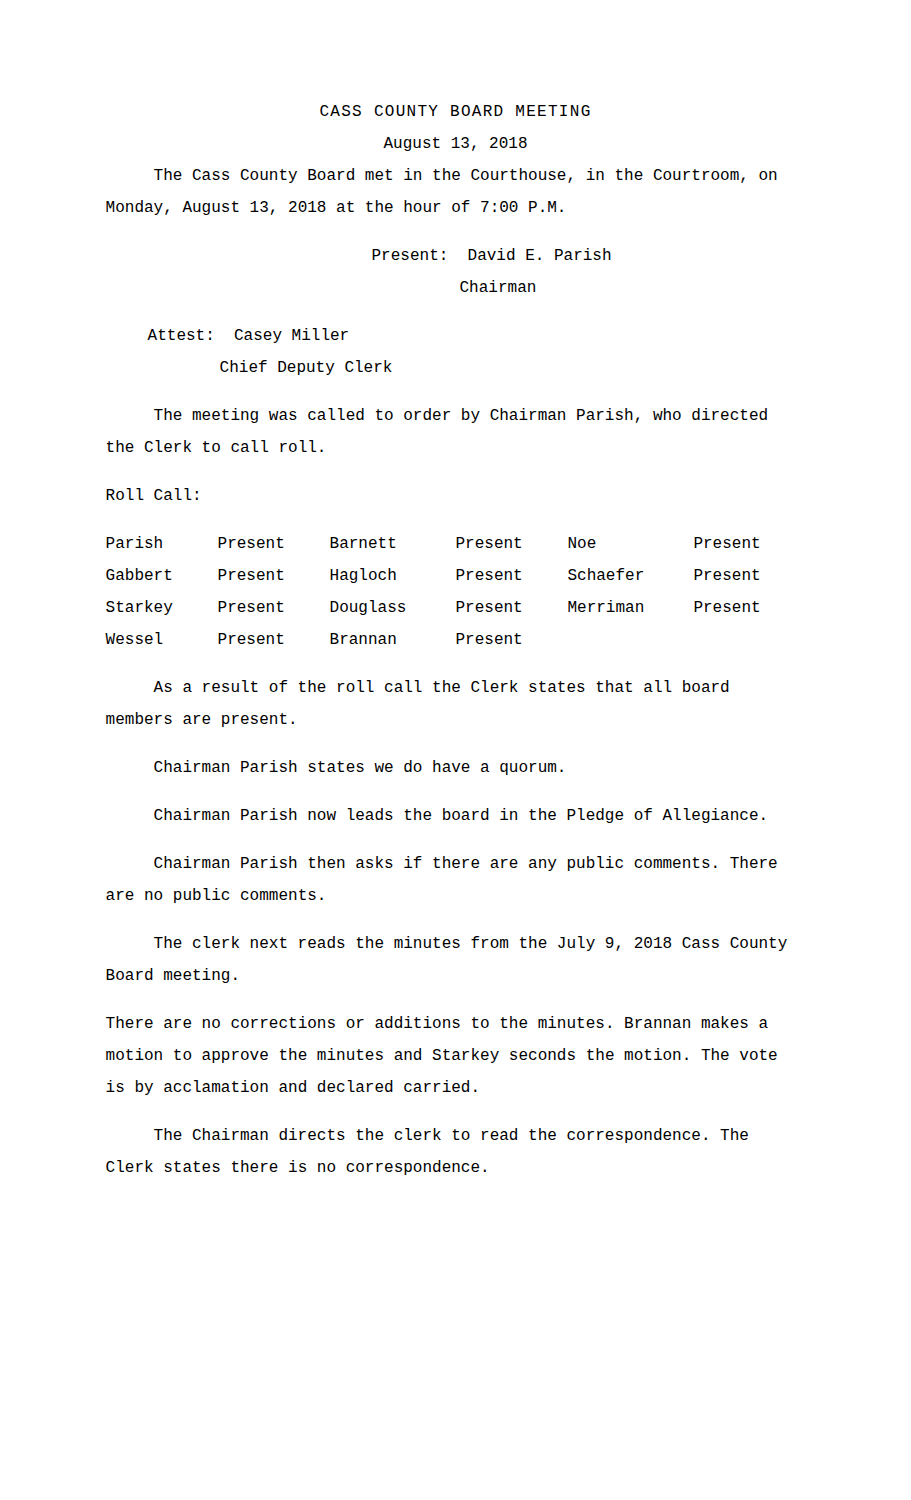CASS COUNTY BOARD MEETING
August 13, 2018
The Cass County Board met in the Courthouse, in the Courtroom, on Monday, August 13, 2018 at the hour of 7:00 P.M.
Present: David E. Parish
Chairman
Attest: Casey Miller
Chief Deputy Clerk
The meeting was called to order by Chairman Parish, who directed the Clerk to call roll.
Roll Call:
| Parish | Present | Barnett | Present | Noe | Present |
| Gabbert | Present | Hagloch | Present | Schaefer | Present |
| Starkey | Present | Douglass | Present | Merriman | Present |
| Wessel | Present | Brannan | Present | | |
As a result of the roll call the Clerk states that all board members are present.
Chairman Parish states we do have a quorum.
Chairman Parish now leads the board in the Pledge of Allegiance.
Chairman Parish then asks if there are any public comments. There are no public comments.
The clerk next reads the minutes from the July 9, 2018 Cass County Board meeting.
There are no corrections or additions to the minutes. Brannan makes a motion to approve the minutes and Starkey seconds the motion. The vote is by acclamation and declared carried.
The Chairman directs the clerk to read the correspondence. The Clerk states there is no correspondence.